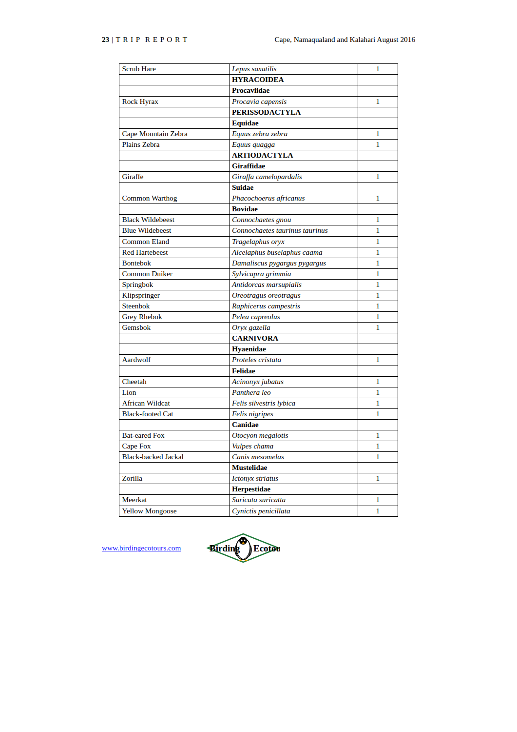23 | T R I P R E P O R T
Cape, Namaqualand and Kalahari August 2016
| Scrub Hare | Lepus saxatilis | 1 |
| | HYRACOIDEA | |
| | Procaviidae | |
| Rock Hyrax | Procavia capensis | 1 |
| | PERISSODACTYLA | |
| | Equidae | |
| Cape Mountain Zebra | Equus zebra zebra | 1 |
| Plains Zebra | Equus quagga | 1 |
| | ARTIODACTYLA | |
| | Giraffidae | |
| Giraffe | Giraffa camelopardalis | 1 |
| | Suidae | |
| Common Warthog | Phacochoerus africanus | 1 |
| | Bovidae | |
| Black Wildebeest | Connochaetes gnou | 1 |
| Blue Wildebeest | Connochaetes taurinus taurinus | 1 |
| Common Eland | Tragelaphus oryx | 1 |
| Red Hartebeest | Alcelaphus buselaphus caama | 1 |
| Bontebok | Damaliscus pygargus pygargus | 1 |
| Common Duiker | Sylvicapra grimmia | 1 |
| Springbok | Antidorcas marsupialis | 1 |
| Klipspringer | Oreotragus oreotragus | 1 |
| Steenbok | Raphicerus campestris | 1 |
| Grey Rhebok | Pelea capreolus | 1 |
| Gemsbok | Oryx gazella | 1 |
| | CARNIVORA | |
| | Hyaenidae | |
| Aardwolf | Proteles cristata | 1 |
| | Felidae | |
| Cheetah | Acinonyx jubatus | 1 |
| Lion | Panthera leo | 1 |
| African Wildcat | Felis silvestris lybica | 1 |
| Black-footed Cat | Felis nigripes | 1 |
| | Canidae | |
| Bat-eared Fox | Otocyon megalotis | 1 |
| Cape Fox | Vulpes chama | 1 |
| Black-backed Jackal | Canis mesomelas | 1 |
| | Mustelidae | |
| Zorilla | Ictonyx striatus | 1 |
| | Herpestidae | |
| Meerkat | Suricata suricatta | 1 |
| Yellow Mongoose | Cynictis penicillata | 1 |
www.birdingecotours.com
Birding Ecotours